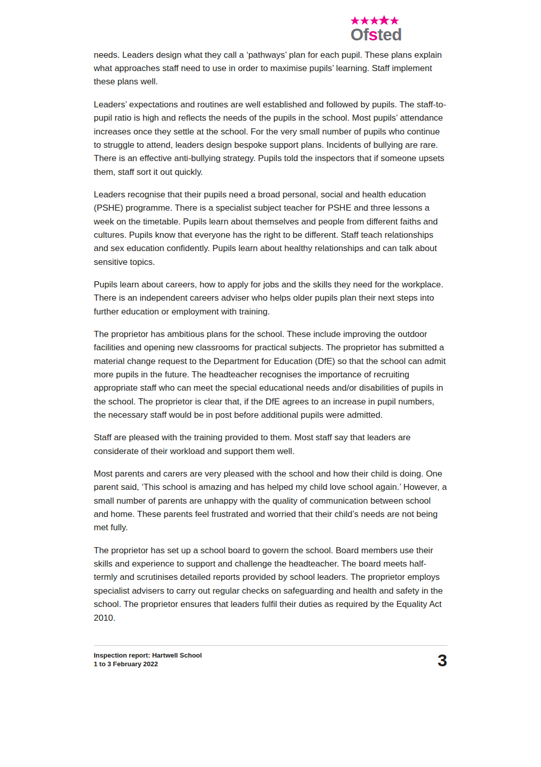Ofsted
needs. Leaders design what they call a ‘pathways’ plan for each pupil. These plans explain what approaches staff need to use in order to maximise pupils’ learning. Staff implement these plans well.
Leaders’ expectations and routines are well established and followed by pupils. The staff-to-pupil ratio is high and reflects the needs of the pupils in the school. Most pupils’ attendance increases once they settle at the school. For the very small number of pupils who continue to struggle to attend, leaders design bespoke support plans. Incidents of bullying are rare. There is an effective anti-bullying strategy. Pupils told the inspectors that if someone upsets them, staff sort it out quickly.
Leaders recognise that their pupils need a broad personal, social and health education (PSHE) programme. There is a specialist subject teacher for PSHE and three lessons a week on the timetable. Pupils learn about themselves and people from different faiths and cultures. Pupils know that everyone has the right to be different. Staff teach relationships and sex education confidently. Pupils learn about healthy relationships and can talk about sensitive topics.
Pupils learn about careers, how to apply for jobs and the skills they need for the workplace. There is an independent careers adviser who helps older pupils plan their next steps into further education or employment with training.
The proprietor has ambitious plans for the school. These include improving the outdoor facilities and opening new classrooms for practical subjects. The proprietor has submitted a material change request to the Department for Education (DfE) so that the school can admit more pupils in the future. The headteacher recognises the importance of recruiting appropriate staff who can meet the special educational needs and/or disabilities of pupils in the school. The proprietor is clear that, if the DfE agrees to an increase in pupil numbers, the necessary staff would be in post before additional pupils were admitted.
Staff are pleased with the training provided to them. Most staff say that leaders are considerate of their workload and support them well.
Most parents and carers are very pleased with the school and how their child is doing. One parent said, ‘This school is amazing and has helped my child love school again.’ However, a small number of parents are unhappy with the quality of communication between school and home. These parents feel frustrated and worried that their child’s needs are not being met fully.
The proprietor has set up a school board to govern the school. Board members use their skills and experience to support and challenge the headteacher. The board meets half-termly and scrutinises detailed reports provided by school leaders. The proprietor employs specialist advisers to carry out regular checks on safeguarding and health and safety in the school. The proprietor ensures that leaders fulfil their duties as required by the Equality Act 2010.
Inspection report: Hartwell School
1 to 3 February 2022
3